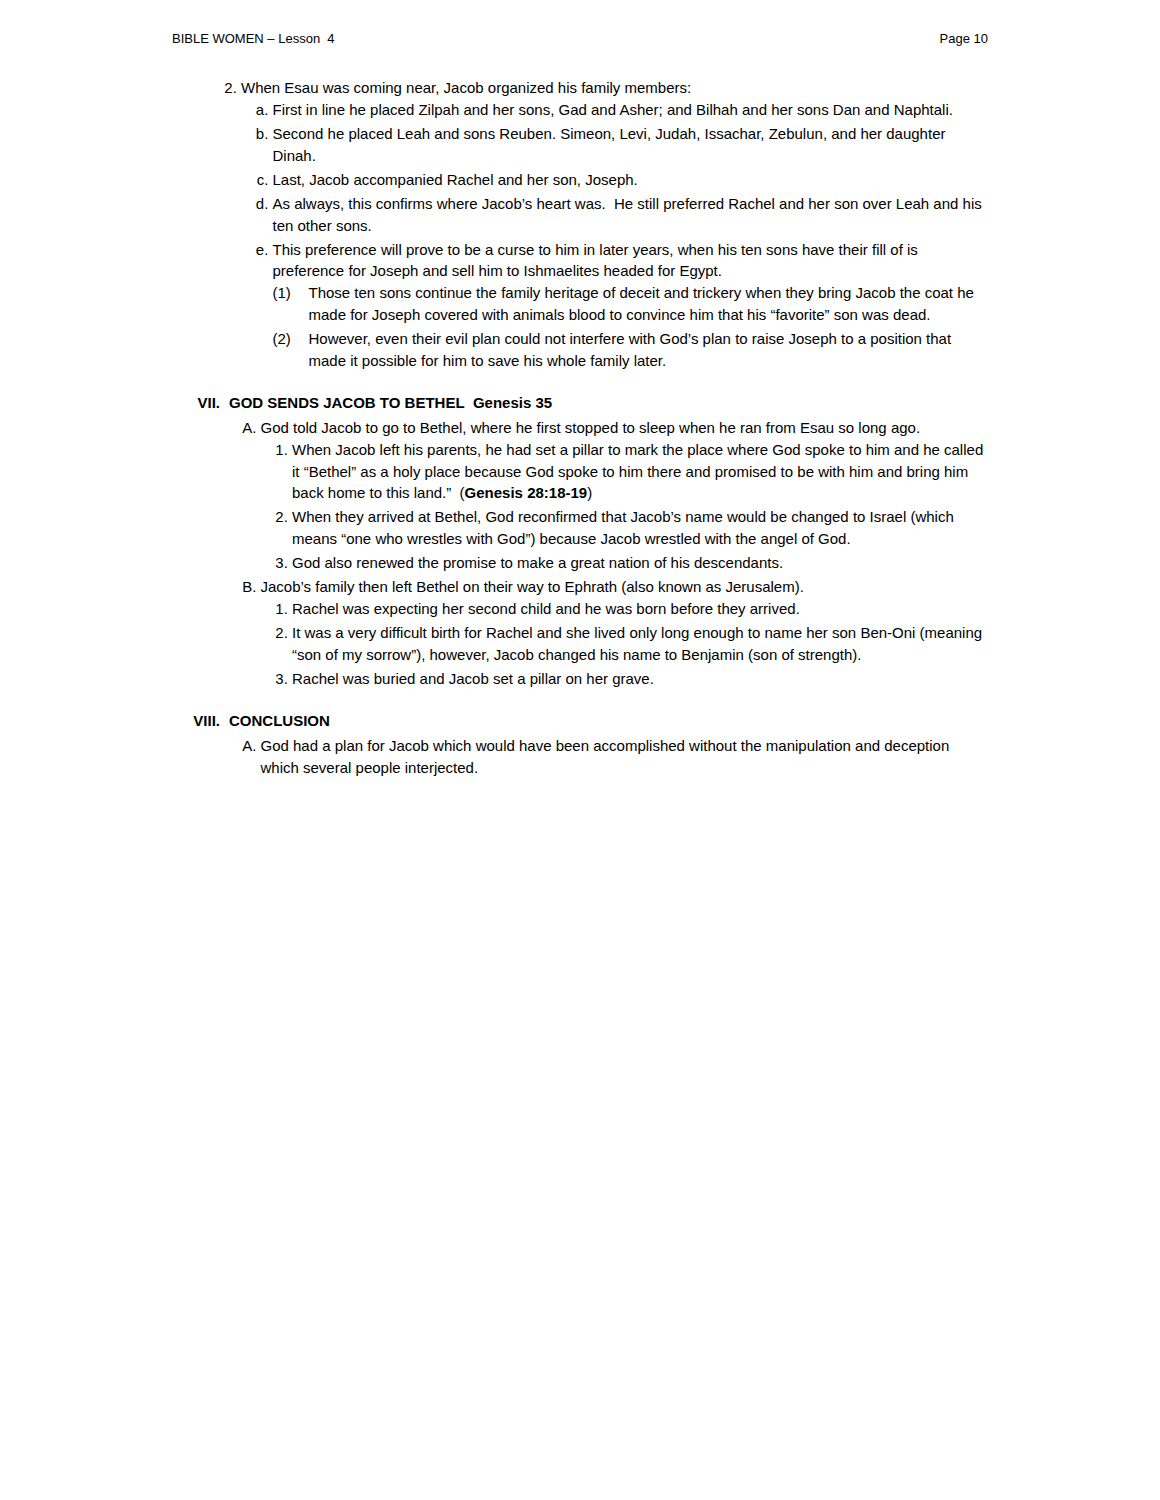BIBLE WOMEN – Lesson 4 Page 10
When Esau was coming near, Jacob organized his family members:
First in line he placed Zilpah and her sons, Gad and Asher; and Bilhah and her sons Dan and Naphtali.
Second he placed Leah and sons Reuben. Simeon, Levi, Judah, Issachar, Zebulun, and her daughter Dinah.
Last, Jacob accompanied Rachel and her son, Joseph.
As always, this confirms where Jacob’s heart was. He still preferred Rachel and her son over Leah and his ten other sons.
This preference will prove to be a curse to him in later years, when his ten sons have their fill of is preference for Joseph and sell him to Ishmaelites headed for Egypt.
Those ten sons continue the family heritage of deceit and trickery when they bring Jacob the coat he made for Joseph covered with animals blood to convince him that his “favorite” son was dead.
However, even their evil plan could not interfere with God’s plan to raise Joseph to a position that made it possible for him to save his whole family later.
VII. GOD SENDS JACOB TO BETHEL Genesis 35
God told Jacob to go to Bethel, where he first stopped to sleep when he ran from Esau so long ago.
When Jacob left his parents, he had set a pillar to mark the place where God spoke to him and he called it “Bethel” as a holy place because God spoke to him there and promised to be with him and bring him back home to this land.” (Genesis 28:18-19)
When they arrived at Bethel, God reconfirmed that Jacob’s name would be changed to Israel (which means “one who wrestles with God”) because Jacob wrestled with the angel of God.
God also renewed the promise to make a great nation of his descendants.
Jacob’s family then left Bethel on their way to Ephrath (also known as Jerusalem).
Rachel was expecting her second child and he was born before they arrived.
It was a very difficult birth for Rachel and she lived only long enough to name her son Ben-Oni (meaning “son of my sorrow”), however, Jacob changed his name to Benjamin (son of strength).
Rachel was buried and Jacob set a pillar on her grave.
VIII. CONCLUSION
God had a plan for Jacob which would have been accomplished without the manipulation and deception which several people interjected.